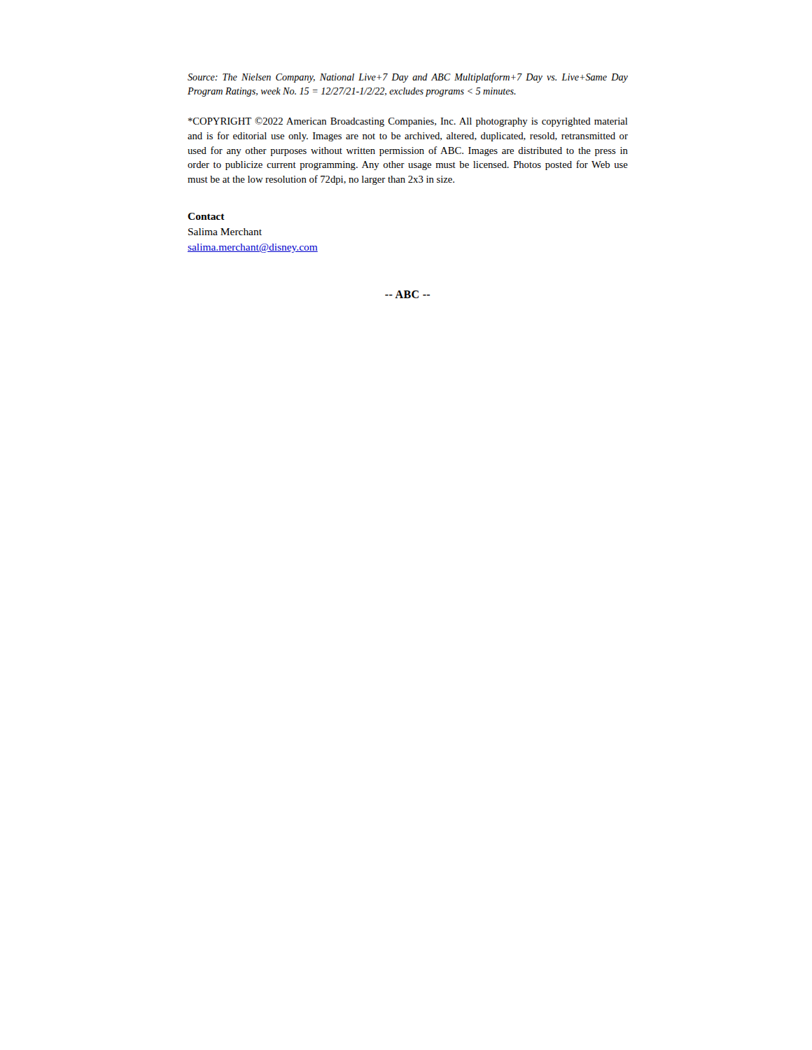Source: The Nielsen Company, National Live+7 Day and ABC Multiplatform+7 Day vs. Live+Same Day Program Ratings, week No. 15 = 12/27/21-1/2/22, excludes programs < 5 minutes.
*COPYRIGHT ©2022 American Broadcasting Companies, Inc. All photography is copyrighted material and is for editorial use only. Images are not to be archived, altered, duplicated, resold, retransmitted or used for any other purposes without written permission of ABC. Images are distributed to the press in order to publicize current programming. Any other usage must be licensed. Photos posted for Web use must be at the low resolution of 72dpi, no larger than 2x3 in size.
Contact
Salima Merchant
salima.merchant@disney.com
-- ABC --